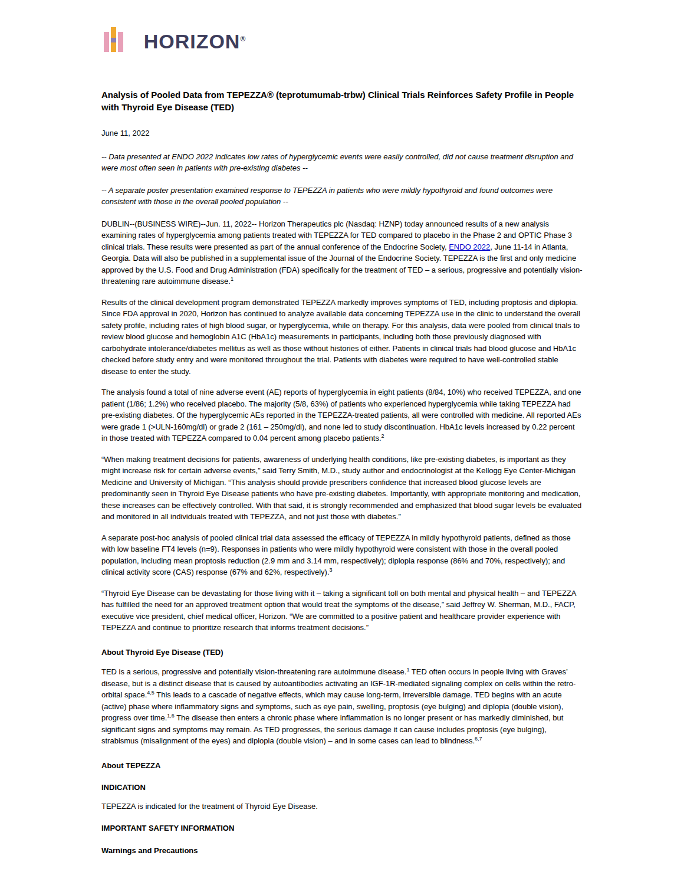HORIZON®
Analysis of Pooled Data from TEPEZZA® (teprotumumab-trbw) Clinical Trials Reinforces Safety Profile in People with Thyroid Eye Disease (TED)
June 11, 2022
-- Data presented at ENDO 2022 indicates low rates of hyperglycemic events were easily controlled, did not cause treatment disruption and were most often seen in patients with pre-existing diabetes --
-- A separate poster presentation examined response to TEPEZZA in patients who were mildly hypothyroid and found outcomes were consistent with those in the overall pooled population --
DUBLIN--(BUSINESS WIRE)--Jun. 11, 2022-- Horizon Therapeutics plc (Nasdaq: HZNP) today announced results of a new analysis examining rates of hyperglycemia among patients treated with TEPEZZA for TED compared to placebo in the Phase 2 and OPTIC Phase 3 clinical trials. These results were presented as part of the annual conference of the Endocrine Society, ENDO 2022, June 11-14 in Atlanta, Georgia. Data will also be published in a supplemental issue of the Journal of the Endocrine Society. TEPEZZA is the first and only medicine approved by the U.S. Food and Drug Administration (FDA) specifically for the treatment of TED – a serious, progressive and potentially vision-threatening rare autoimmune disease.1
Results of the clinical development program demonstrated TEPEZZA markedly improves symptoms of TED, including proptosis and diplopia. Since FDA approval in 2020, Horizon has continued to analyze available data concerning TEPEZZA use in the clinic to understand the overall safety profile, including rates of high blood sugar, or hyperglycemia, while on therapy. For this analysis, data were pooled from clinical trials to review blood glucose and hemoglobin A1C (HbA1c) measurements in participants, including both those previously diagnosed with carbohydrate intolerance/diabetes mellitus as well as those without histories of either. Patients in clinical trials had blood glucose and HbA1c checked before study entry and were monitored throughout the trial. Patients with diabetes were required to have well-controlled stable disease to enter the study.
The analysis found a total of nine adverse event (AE) reports of hyperglycemia in eight patients (8/84, 10%) who received TEPEZZA, and one patient (1/86; 1.2%) who received placebo. The majority (5/8, 63%) of patients who experienced hyperglycemia while taking TEPEZZA had pre-existing diabetes. Of the hyperglycemic AEs reported in the TEPEZZA-treated patients, all were controlled with medicine. All reported AEs were grade 1 (>ULN-160mg/dl) or grade 2 (161 – 250mg/dl), and none led to study discontinuation. HbA1c levels increased by 0.22 percent in those treated with TEPEZZA compared to 0.04 percent among placebo patients.2
“When making treatment decisions for patients, awareness of underlying health conditions, like pre-existing diabetes, is important as they might increase risk for certain adverse events,” said Terry Smith, M.D., study author and endocrinologist at the Kellogg Eye Center-Michigan Medicine and University of Michigan. “This analysis should provide prescribers confidence that increased blood glucose levels are predominantly seen in Thyroid Eye Disease patients who have pre-existing diabetes. Importantly, with appropriate monitoring and medication, these increases can be effectively controlled. With that said, it is strongly recommended and emphasized that blood sugar levels be evaluated and monitored in all individuals treated with TEPEZZA, and not just those with diabetes.”
A separate post-hoc analysis of pooled clinical trial data assessed the efficacy of TEPEZZA in mildly hypothyroid patients, defined as those with low baseline FT4 levels (n=9). Responses in patients who were mildly hypothyroid were consistent with those in the overall pooled population, including mean proptosis reduction (2.9 mm and 3.14 mm, respectively); diplopia response (86% and 70%, respectively); and clinical activity score (CAS) response (67% and 62%, respectively).3
“Thyroid Eye Disease can be devastating for those living with it – taking a significant toll on both mental and physical health – and TEPEZZA has fulfilled the need for an approved treatment option that would treat the symptoms of the disease,” said Jeffrey W. Sherman, M.D., FACP, executive vice president, chief medical officer, Horizon. “We are committed to a positive patient and healthcare provider experience with TEPEZZA and continue to prioritize research that informs treatment decisions.”
About Thyroid Eye Disease (TED)
TED is a serious, progressive and potentially vision-threatening rare autoimmune disease.1 TED often occurs in people living with Graves’ disease, but is a distinct disease that is caused by autoantibodies activating an IGF-1R-mediated signaling complex on cells within the retro-orbital space.4,5 This leads to a cascade of negative effects, which may cause long-term, irreversible damage. TED begins with an acute (active) phase where inflammatory signs and symptoms, such as eye pain, swelling, proptosis (eye bulging) and diplopia (double vision), progress over time.1,6 The disease then enters a chronic phase where inflammation is no longer present or has markedly diminished, but significant signs and symptoms may remain. As TED progresses, the serious damage it can cause includes proptosis (eye bulging), strabismus (misalignment of the eyes) and diplopia (double vision) – and in some cases can lead to blindness.6,7
About TEPEZZA
INDICATION
TEPEZZA is indicated for the treatment of Thyroid Eye Disease.
IMPORTANT SAFETY INFORMATION
Warnings and Precautions